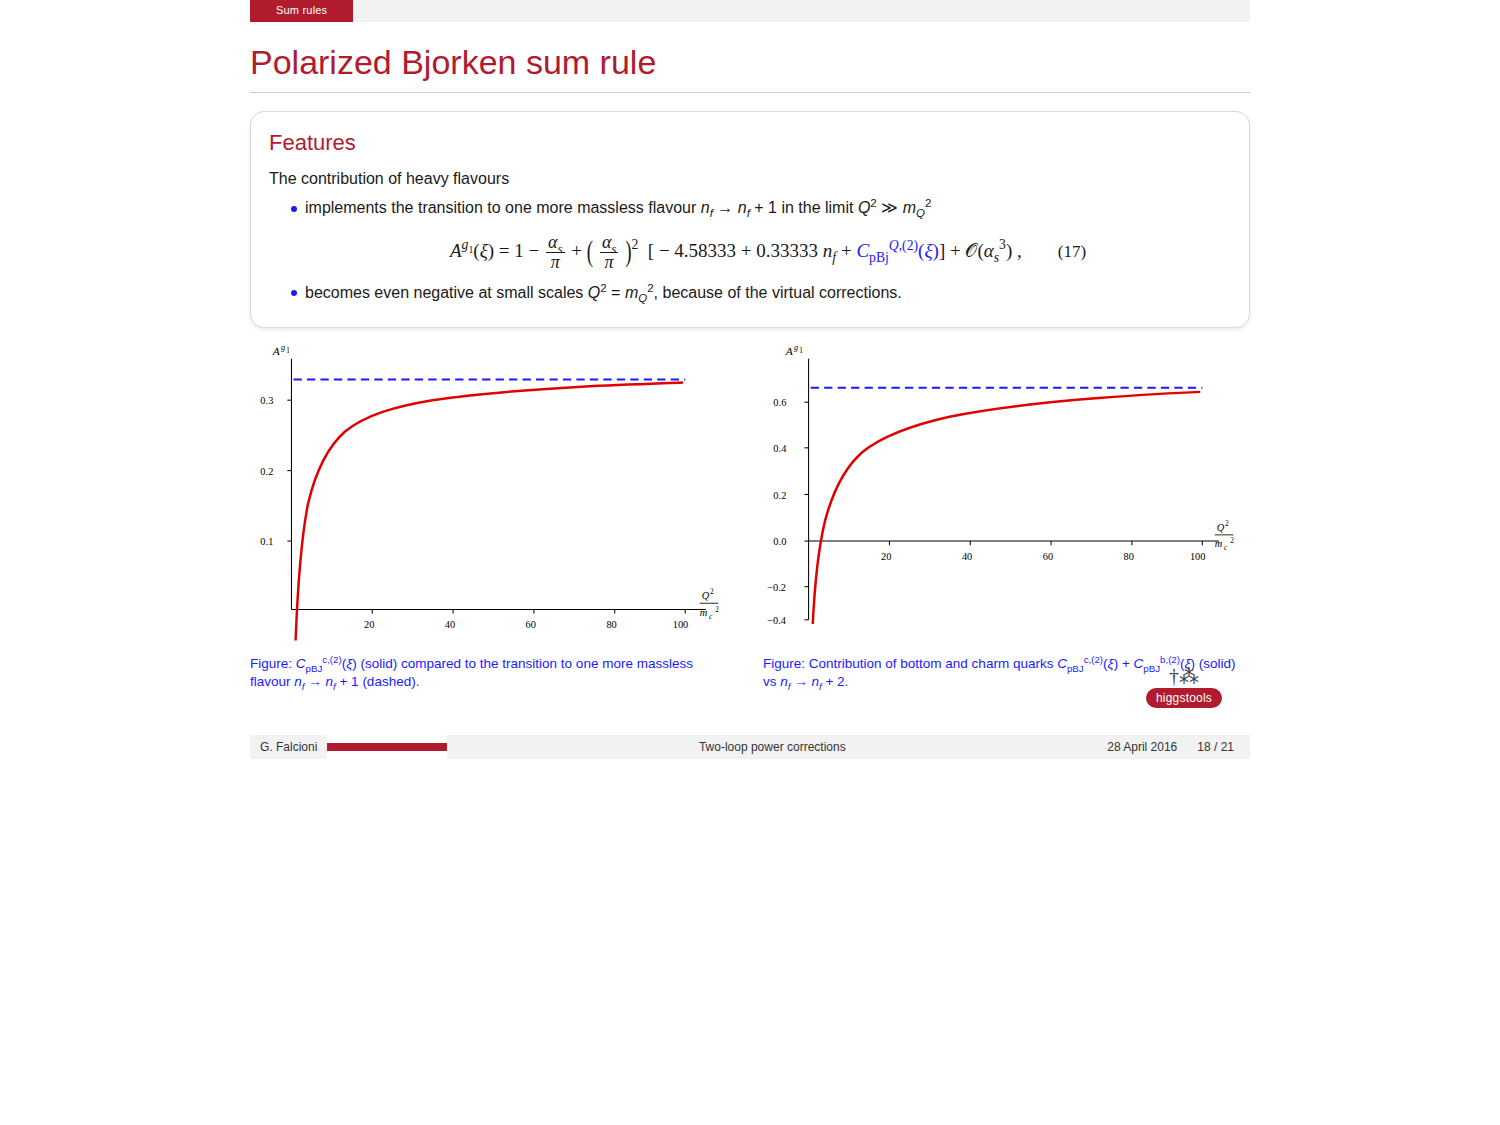Sum rules
Polarized Bjorken sum rule
Features
The contribution of heavy flavours
implements the transition to one more massless flavour nf → nf + 1 in the limit Q2 ≫ mQ2
Ag1(ξ) = 1 − αs π + ( αs π )2 [ − 4.58333 + 0.33333 nf + CpBjQ,(2)(ξ)] + 𝒪(αs3) , (17)
becomes even negative at small scales Q2 = mQ2, because of the virtual corrections.
A g 1 0.3 0.2 0.1 20 40 60 80 100 Q 2 m c 2
Figure: CpBJc,(2)(ξ) (solid) compared to the transition to one more massless flavour nf → nf + 1 (dashed).
A g 1 0.6 0.4 0.2 0.0 −0.2 −0.4 20 40 60 80 100 Q 2 m c 2
Figure: Contribution of bottom and charm quarks CpBJc,(2)(ξ) + CpBJb,(2)(ξ) (solid) vs nf → nf + 2.
†⁂
higgstools
G. Falcioni
Two-loop power corrections
28 April 2016
18 / 21